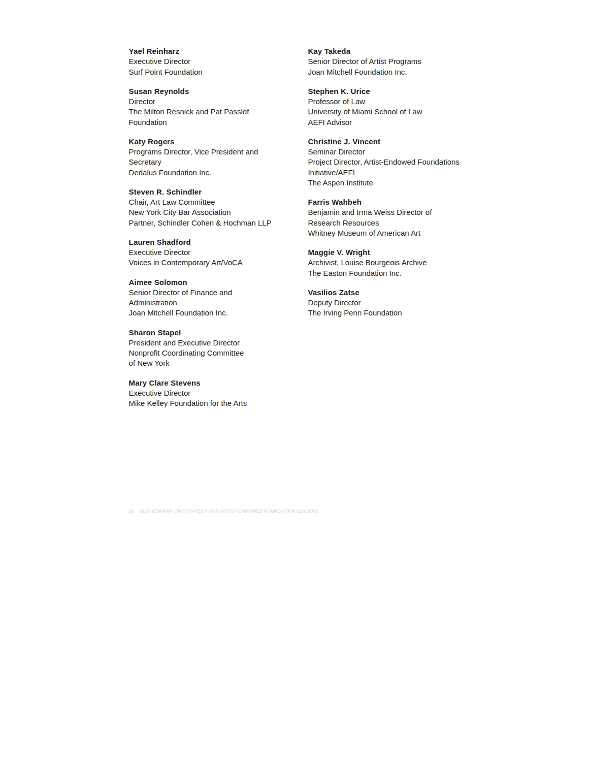Yael Reinharz
Executive Director
Surf Point Foundation
Susan Reynolds
Director
The Milton Resnick and Pat Passlof Foundation
Katy Rogers
Programs Director, Vice President and Secretary
Dedalus Foundation Inc.
Steven R. Schindler
Chair, Art Law Committee
New York City Bar Association
Partner, Schindler Cohen & Hochman LLP
Lauren Shadford
Executive Director
Voices in Contemporary Art/VoCA
Aimee Solomon
Senior Director of Finance and Administration
Joan Mitchell Foundation Inc.
Sharon Stapel
President and Executive Director
Nonprofit Coordinating Committee
of New York
Mary Clare Stevens
Executive Director
Mike Kelley Foundation for the Arts
Kay Takeda
Senior Director of Artist Programs
Joan Mitchell Foundation Inc.
Stephen K. Urice
Professor of Law
University of Miami School of Law
AEFI Advisor
Christine J. Vincent
Seminar Director
Project Director, Artist-Endowed Foundations
Initiative/AEFI
The Aspen Institute
Farris Wahbeh
Benjamin and Irma Weiss Director of
Research Resources
Whitney Museum of American Art
Maggie V. Wright
Archivist, Louise Bourgeois Archive
The Easton Foundation Inc.
Vasilios Zatse
Deputy Director
The Irving Penn Foundation
262019 Seminar on Strategy for Artist-Endowed Foundation Leaders